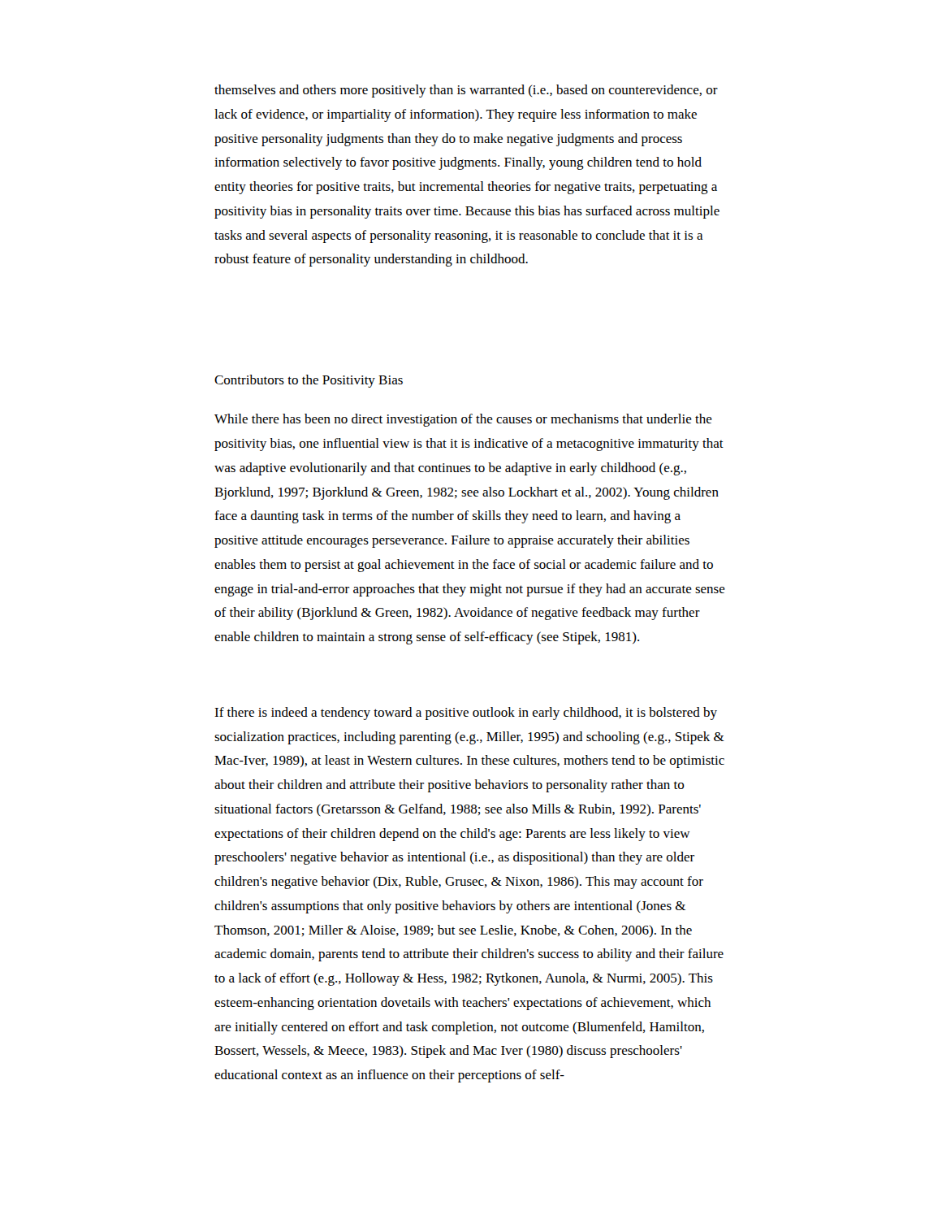themselves and others more positively than is warranted (i.e., based on counterevidence, or lack of evidence, or impartiality of information). They require less information to make positive personality judgments than they do to make negative judgments and process information selectively to favor positive judgments. Finally, young children tend to hold entity theories for positive traits, but incremental theories for negative traits, perpetuating a positivity bias in personality traits over time. Because this bias has surfaced across multiple tasks and several aspects of personality reasoning, it is reasonable to conclude that it is a robust feature of personality understanding in childhood.
Contributors to the Positivity Bias
While there has been no direct investigation of the causes or mechanisms that underlie the positivity bias, one influential view is that it is indicative of a metacognitive immaturity that was adaptive evolutionarily and that continues to be adaptive in early childhood (e.g., Bjorklund, 1997; Bjorklund & Green, 1982; see also Lockhart et al., 2002). Young children face a daunting task in terms of the number of skills they need to learn, and having a positive attitude encourages perseverance. Failure to appraise accurately their abilities enables them to persist at goal achievement in the face of social or academic failure and to engage in trial-and-error approaches that they might not pursue if they had an accurate sense of their ability (Bjorklund & Green, 1982). Avoidance of negative feedback may further enable children to maintain a strong sense of self-efficacy (see Stipek, 1981).
If there is indeed a tendency toward a positive outlook in early childhood, it is bolstered by socialization practices, including parenting (e.g., Miller, 1995) and schooling (e.g., Stipek & Mac-Iver, 1989), at least in Western cultures. In these cultures, mothers tend to be optimistic about their children and attribute their positive behaviors to personality rather than to situational factors (Gretarsson & Gelfand, 1988; see also Mills & Rubin, 1992). Parents' expectations of their children depend on the child's age: Parents are less likely to view preschoolers' negative behavior as intentional (i.e., as dispositional) than they are older children's negative behavior (Dix, Ruble, Grusec, & Nixon, 1986). This may account for children's assumptions that only positive behaviors by others are intentional (Jones & Thomson, 2001; Miller & Aloise, 1989; but see Leslie, Knobe, & Cohen, 2006). In the academic domain, parents tend to attribute their children's success to ability and their failure to a lack of effort (e.g., Holloway & Hess, 1982; Rytkonen, Aunola, & Nurmi, 2005). This esteem-enhancing orientation dovetails with teachers' expectations of achievement, which are initially centered on effort and task completion, not outcome (Blumenfeld, Hamilton, Bossert, Wessels, & Meece, 1983). Stipek and Mac Iver (1980) discuss preschoolers' educational context as an influence on their perceptions of self-